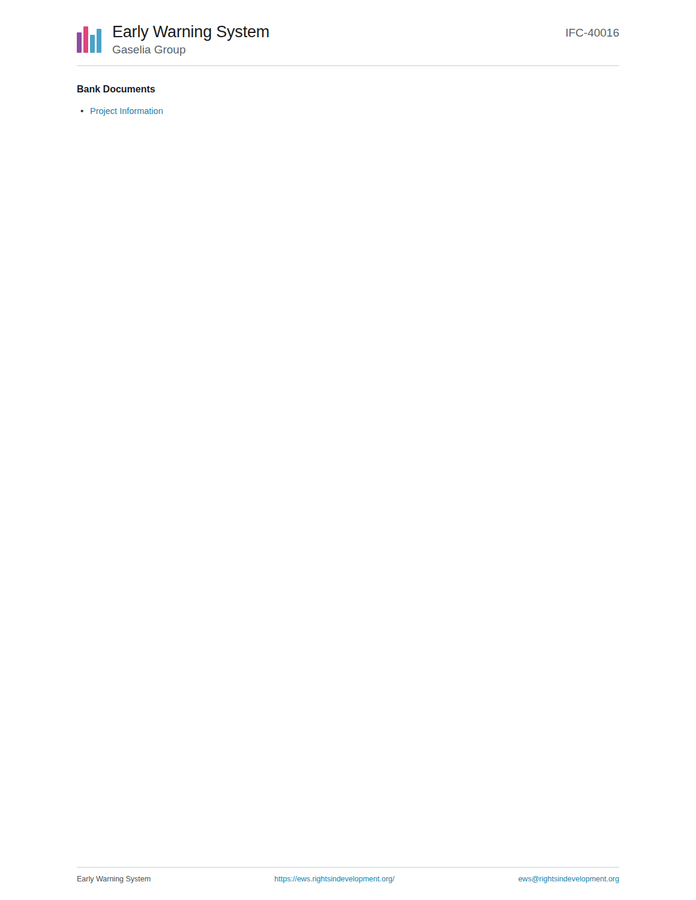Early Warning System
Gaselia Group
IFC-40016
Bank Documents
Project Information
Early Warning System
https://ews.rightsindevelopment.org/
ews@rightsindevelopment.org